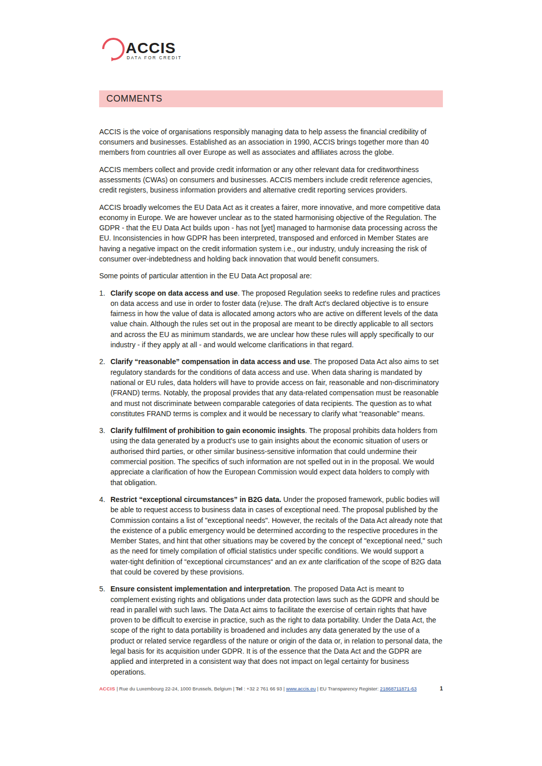ACCIS DATA FOR CREDIT
COMMENTS
ACCIS is the voice of organisations responsibly managing data to help assess the financial credibility of consumers and businesses. Established as an association in 1990, ACCIS brings together more than 40 members from countries all over Europe as well as associates and affiliates across the globe.
ACCIS members collect and provide credit information or any other relevant data for creditworthiness assessments (CWAs) on consumers and businesses. ACCIS members include credit reference agencies, credit registers, business information providers and alternative credit reporting services providers.
ACCIS broadly welcomes the EU Data Act as it creates a fairer, more innovative, and more competitive data economy in Europe. We are however unclear as to the stated harmonising objective of the Regulation. The GDPR - that the EU Data Act builds upon - has not [yet] managed to harmonise data processing across the EU. Inconsistencies in how GDPR has been interpreted, transposed and enforced in Member States are having a negative impact on the credit information system i.e., our industry, unduly increasing the risk of consumer over-indebtedness and holding back innovation that would benefit consumers.
Some points of particular attention in the EU Data Act proposal are:
Clarify scope on data access and use. The proposed Regulation seeks to redefine rules and practices on data access and use in order to foster data (re)use. The draft Act's declared objective is to ensure fairness in how the value of data is allocated among actors who are active on different levels of the data value chain. Although the rules set out in the proposal are meant to be directly applicable to all sectors and across the EU as minimum standards, we are unclear how these rules will apply specifically to our industry - if they apply at all - and would welcome clarifications in that regard.
Clarify “reasonable” compensation in data access and use. The proposed Data Act also aims to set regulatory standards for the conditions of data access and use. When data sharing is mandated by national or EU rules, data holders will have to provide access on fair, reasonable and non-discriminatory (FRAND) terms. Notably, the proposal provides that any data-related compensation must be reasonable and must not discriminate between comparable categories of data recipients. The question as to what constitutes FRAND terms is complex and it would be necessary to clarify what “reasonable” means.
Clarify fulfilment of prohibition to gain economic insights. The proposal prohibits data holders from using the data generated by a product's use to gain insights about the economic situation of users or authorised third parties, or other similar business-sensitive information that could undermine their commercial position. The specifics of such information are not spelled out in in the proposal. We would appreciate a clarification of how the European Commission would expect data holders to comply with that obligation.
Restrict “exceptional circumstances” in B2G data. Under the proposed framework, public bodies will be able to request access to business data in cases of exceptional need. The proposal published by the Commission contains a list of "exceptional needs". However, the recitals of the Data Act already note that the existence of a public emergency would be determined according to the respective procedures in the Member States, and hint that other situations may be covered by the concept of "exceptional need," such as the need for timely compilation of official statistics under specific conditions. We would support a water-tight definition of “exceptional circumstances“ and an ex ante clarification of the scope of B2G data that could be covered by these provisions.
Ensure consistent implementation and interpretation. The proposed Data Act is meant to complement existing rights and obligations under data protection laws such as the GDPR and should be read in parallel with such laws. The Data Act aims to facilitate the exercise of certain rights that have proven to be difficult to exercise in practice, such as the right to data portability. Under the Data Act, the scope of the right to data portability is broadened and includes any data generated by the use of a product or related service regardless of the nature or origin of the data or, in relation to personal data, the legal basis for its acquisition under GDPR. It is of the essence that the Data Act and the GDPR are applied and interpreted in a consistent way that does not impact on legal certainty for business operations.
ACCIS | Rue du Luxembourg 22-24, 1000 Brussels, Belgium | Tel : +32 2 761 66 93 | www.accis.eu | EU Transparency Register: 21868711871-63
1